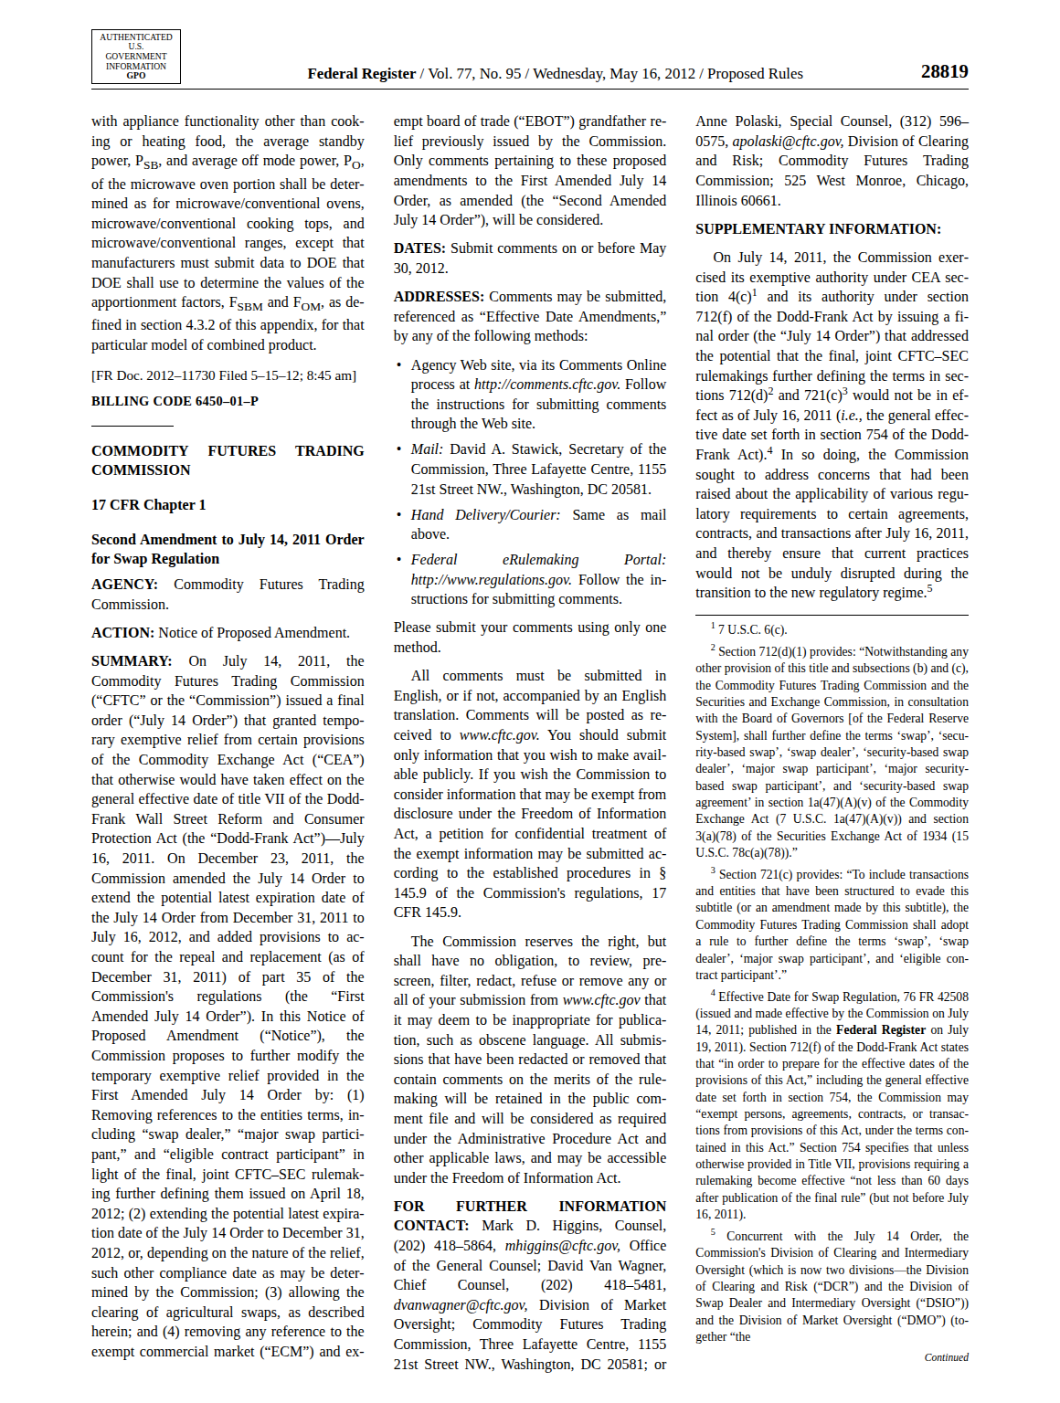AUTHENTICATED
U.S. GOVERNMENT
INFORMATION
GPO
Federal Register / Vol. 77, No. 95 / Wednesday, May 16, 2012 / Proposed Rules
28819
with appliance functionality other than cooking or heating food, the average standby power, PSB, and average off mode power, PO, of the microwave oven portion shall be determined as for microwave/conventional ovens, microwave/conventional cooking tops, and microwave/conventional ranges, except that manufacturers must submit data to DOE that DOE shall use to determine the values of the apportionment factors, FSBM and FOM, as defined in section 4.3.2 of this appendix, for that particular model of combined product.
[FR Doc. 2012–11730 Filed 5–15–12; 8:45 am]
BILLING CODE 6450–01–P
COMMODITY FUTURES TRADING COMMISSION
17 CFR Chapter 1
Second Amendment to July 14, 2011 Order for Swap Regulation
AGENCY: Commodity Futures Trading Commission.
ACTION: Notice of Proposed Amendment.
SUMMARY: On July 14, 2011, the Commodity Futures Trading Commission (“CFTC” or the “Commission”) issued a final order (“July 14 Order”) that granted temporary exemptive relief from certain provisions of the Commodity Exchange Act (“CEA”) that otherwise would have taken effect on the general effective date of title VII of the Dodd-Frank Wall Street Reform and Consumer Protection Act (the “Dodd-Frank Act”)—July 16, 2011. On December 23, 2011, the Commission amended the July 14 Order to extend the potential latest expiration date of the July 14 Order from December 31, 2011 to July 16, 2012, and added provisions to account for the repeal and replacement (as of December 31, 2011) of part 35 of the Commission's regulations (the “First Amended July 14 Order”). In this Notice of Proposed Amendment (“Notice”), the Commission proposes to further modify the temporary exemptive relief provided in the First Amended July 14 Order by: (1) Removing references to the entities terms, including “swap dealer,” “major swap participant,” and “eligible contract participant” in light of the final, joint CFTC–SEC rulemaking further defining them issued on April 18, 2012; (2) extending the potential latest expiration date of the July 14 Order to December 31, 2012, or, depending on the nature of the relief, such other compliance date as may be determined by the Commission; (3) allowing the clearing of agricultural swaps, as described herein; and (4) removing any reference to the exempt commercial market (“ECM”) and exempt board of trade (“EBOT”) grandfather relief previously issued by the Commission. Only comments pertaining to these proposed amendments to the First Amended July 14 Order, as amended (the “Second Amended July 14 Order”), will be considered.
DATES: Submit comments on or before May 30, 2012.
ADDRESSES: Comments may be submitted, referenced as “Effective Date Amendments,” by any of the following methods:
Agency Web site, via its Comments Online process at http://comments.cftc.gov. Follow the instructions for submitting comments through the Web site.
Mail: David A. Stawick, Secretary of the Commission, Three Lafayette Centre, 1155 21st Street NW., Washington, DC 20581.
Hand Delivery/Courier: Same as mail above.
Federal eRulemaking Portal: http://www.regulations.gov. Follow the instructions for submitting comments.
Please submit your comments using only one method.
All comments must be submitted in English, or if not, accompanied by an English translation. Comments will be posted as received to www.cftc.gov. You should submit only information that you wish to make available publicly. If you wish the Commission to consider information that may be exempt from disclosure under the Freedom of Information Act, a petition for confidential treatment of the exempt information may be submitted according to the established procedures in § 145.9 of the Commission's regulations, 17 CFR 145.9.
The Commission reserves the right, but shall have no obligation, to review, pre-screen, filter, redact, refuse or remove any or all of your submission from www.cftc.gov that it may deem to be inappropriate for publication, such as obscene language. All submissions that have been redacted or removed that contain comments on the merits of the rulemaking will be retained in the public comment file and will be considered as required under the Administrative Procedure Act and other applicable laws, and may be accessible under the Freedom of Information Act.
FOR FURTHER INFORMATION CONTACT: Mark D. Higgins, Counsel, (202) 418–5864, mhiggins@cftc.gov, Office of the General Counsel; David Van Wagner, Chief Counsel, (202) 418–5481, dvanwagner@cftc.gov, Division of Market Oversight; Commodity Futures Trading Commission, Three Lafayette Centre, 1155 21st Street NW., Washington, DC 20581; or Anne Polaski, Special Counsel, (312) 596–0575, apolaski@cftc.gov, Division of Clearing and Risk; Commodity Futures Trading Commission; 525 West Monroe, Chicago, Illinois 60661.
SUPPLEMENTARY INFORMATION:
On July 14, 2011, the Commission exercised its exemptive authority under CEA section 4(c)1 and its authority under section 712(f) of the Dodd-Frank Act by issuing a final order (the “July 14 Order”) that addressed the potential that the final, joint CFTC–SEC rulemakings further defining the terms in sections 712(d)2 and 721(c)3 would not be in effect as of July 16, 2011 (i.e., the general effective date set forth in section 754 of the Dodd-Frank Act).4 In so doing, the Commission sought to address concerns that had been raised about the applicability of various regulatory requirements to certain agreements, contracts, and transactions after July 16, 2011, and thereby ensure that current practices would not be unduly disrupted during the transition to the new regulatory regime.5
1 7 U.S.C. 6(c).
2 Section 712(d)(1) provides: “Notwithstanding any other provision of this title and subsections (b) and (c), the Commodity Futures Trading Commission and the Securities and Exchange Commission, in consultation with the Board of Governors [of the Federal Reserve System], shall further define the terms ‘swap’, ‘security-based swap’, ‘swap dealer’, ‘security-based swap dealer’, ‘major swap participant’, ‘major security-based swap participant’, and ‘security-based swap agreement’ in section 1a(47)(A)(v) of the Commodity Exchange Act (7 U.S.C. 1a(47)(A)(v)) and section 3(a)(78) of the Securities Exchange Act of 1934 (15 U.S.C. 78c(a)(78)).”
3 Section 721(c) provides: “To include transactions and entities that have been structured to evade this subtitle (or an amendment made by this subtitle), the Commodity Futures Trading Commission shall adopt a rule to further define the terms ‘swap’, ‘swap dealer’, ‘major swap participant’, and ‘eligible contract participant’.”
4 Effective Date for Swap Regulation, 76 FR 42508 (issued and made effective by the Commission on July 14, 2011; published in the Federal Register on July 19, 2011). Section 712(f) of the Dodd-Frank Act states that “in order to prepare for the effective dates of the provisions of this Act,” including the general effective date set forth in section 754, the Commission may “exempt persons, agreements, contracts, or transactions from provisions of this Act, under the terms contained in this Act.” Section 754 specifies that unless otherwise provided in Title VII, provisions requiring a rulemaking become effective “not less than 60 days after publication of the final rule” (but not before July 16, 2011).
5 Concurrent with the July 14 Order, the Commission's Division of Clearing and Intermediary Oversight (which is now two divisions—the Division of Clearing and Risk (“DCR”) and the Division of Swap Dealer and Intermediary Oversight (“DSIO”)) and the Division of Market Oversight (“DMO”) (together “the
Continued